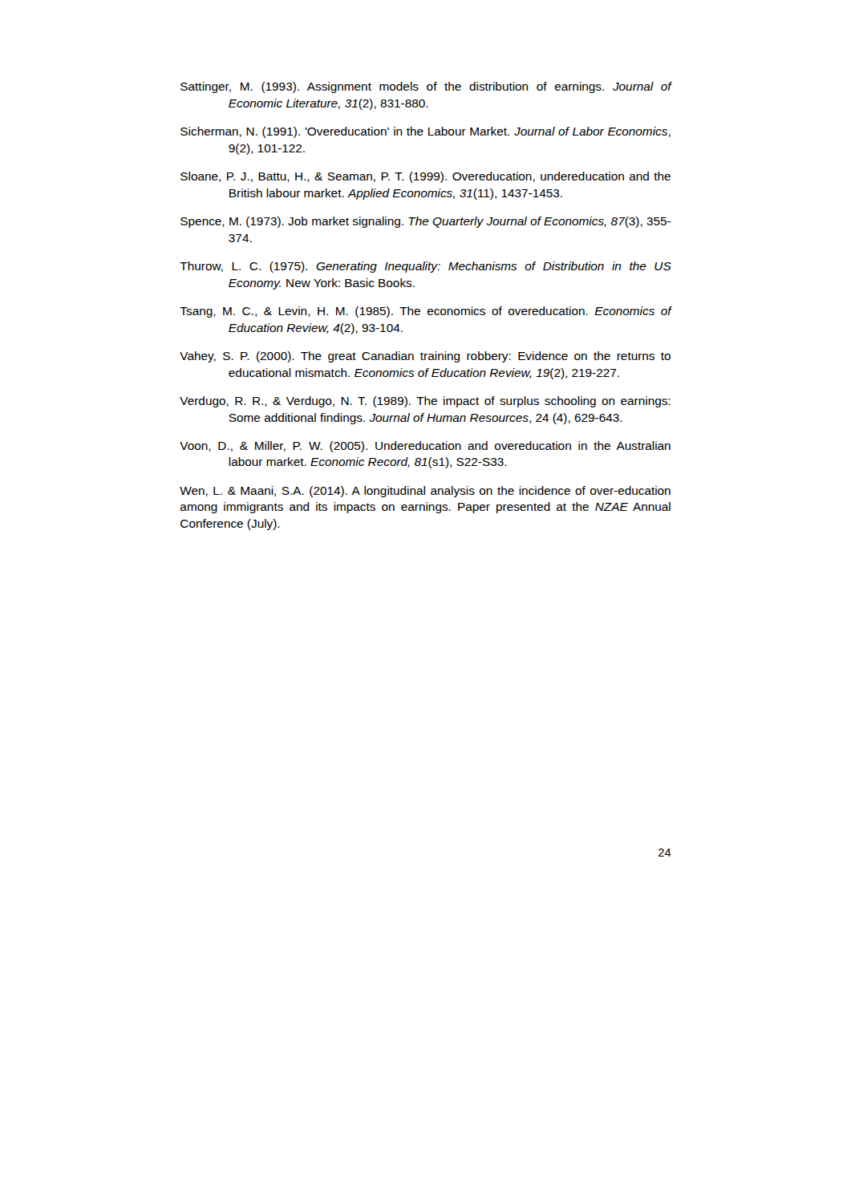Sattinger, M. (1993). Assignment models of the distribution of earnings. Journal of Economic Literature, 31(2), 831-880.
Sicherman, N. (1991). 'Overeducation' in the Labour Market. Journal of Labor Economics, 9(2), 101-122.
Sloane, P. J., Battu, H., & Seaman, P. T. (1999). Overeducation, undereducation and the British labour market. Applied Economics, 31(11), 1437-1453.
Spence, M. (1973). Job market signaling. The Quarterly Journal of Economics, 87(3), 355-374.
Thurow, L. C. (1975). Generating Inequality: Mechanisms of Distribution in the US Economy. New York: Basic Books.
Tsang, M. C., & Levin, H. M. (1985). The economics of overeducation. Economics of Education Review, 4(2), 93-104.
Vahey, S. P. (2000). The great Canadian training robbery: Evidence on the returns to educational mismatch. Economics of Education Review, 19(2), 219-227.
Verdugo, R. R., & Verdugo, N. T. (1989). The impact of surplus schooling on earnings: Some additional findings. Journal of Human Resources, 24 (4), 629-643.
Voon, D., & Miller, P. W. (2005). Undereducation and overeducation in the Australian labour market. Economic Record, 81(s1), S22-S33.
Wen, L. & Maani, S.A. (2014). A longitudinal analysis on the incidence of over-education among immigrants and its impacts on earnings. Paper presented at the NZAE Annual Conference (July).
24